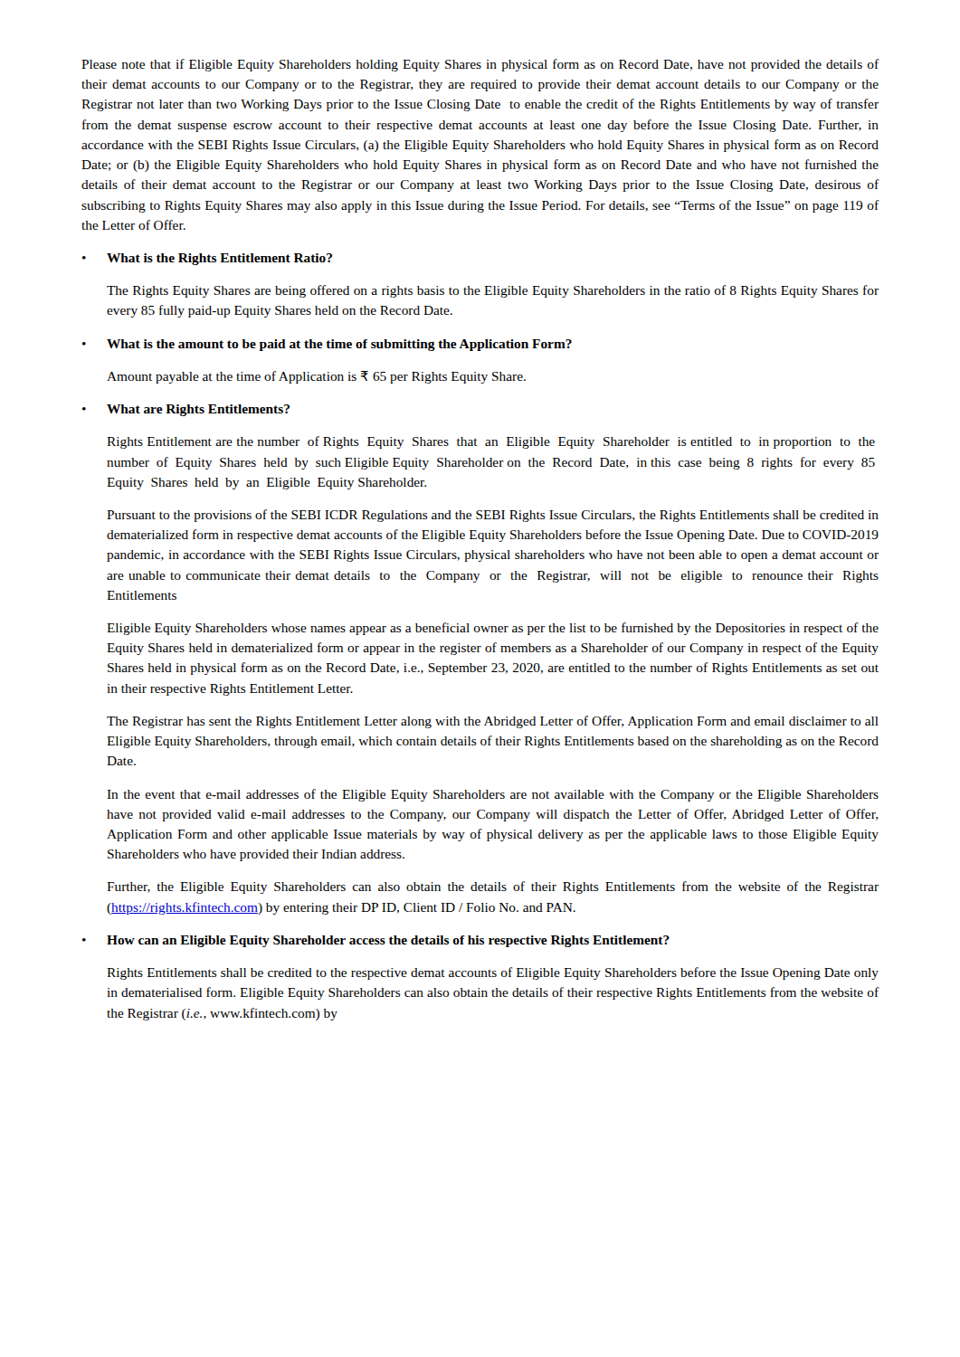Please note that if Eligible Equity Shareholders holding Equity Shares in physical form as on Record Date, have not provided the details of their demat accounts to our Company or to the Registrar, they are required to provide their demat account details to our Company or the Registrar not later than two Working Days prior to the Issue Closing Date to enable the credit of the Rights Entitlements by way of transfer from the demat suspense escrow account to their respective demat accounts at least one day before the Issue Closing Date. Further, in accordance with the SEBI Rights Issue Circulars, (a) the Eligible Equity Shareholders who hold Equity Shares in physical form as on Record Date; or (b) the Eligible Equity Shareholders who hold Equity Shares in physical form as on Record Date and who have not furnished the details of their demat account to the Registrar or our Company at least two Working Days prior to the Issue Closing Date, desirous of subscribing to Rights Equity Shares may also apply in this Issue during the Issue Period. For details, see “Terms of the Issue” on page 119 of the Letter of Offer.
• What is the Rights Entitlement Ratio?
The Rights Equity Shares are being offered on a rights basis to the Eligible Equity Shareholders in the ratio of 8 Rights Equity Shares for every 85 fully paid-up Equity Shares held on the Record Date.
• What is the amount to be paid at the time of submitting the Application Form?
Amount payable at the time of Application is ₹ 65 per Rights Equity Share.
• What are Rights Entitlements?
Rights Entitlement are the number of Rights Equity Shares that an Eligible Equity Shareholder is entitled to in proportion to the number of Equity Shares held by such Eligible Equity Shareholder on the Record Date, in this case being 8 rights for every 85 Equity Shares held by an Eligible Equity Shareholder.
Pursuant to the provisions of the SEBI ICDR Regulations and the SEBI Rights Issue Circulars, the Rights Entitlements shall be credited in dematerialized form in respective demat accounts of the Eligible Equity Shareholders before the Issue Opening Date. Due to COVID-2019 pandemic, in accordance with the SEBI Rights Issue Circulars, physical shareholders who have not been able to open a demat account or are unable to communicate their demat details to the Company or the Registrar, will not be eligible to renounce their Rights Entitlements
Eligible Equity Shareholders whose names appear as a beneficial owner as per the list to be furnished by the Depositories in respect of the Equity Shares held in dematerialized form or appear in the register of members as a Shareholder of our Company in respect of the Equity Shares held in physical form as on the Record Date, i.e., September 23, 2020, are entitled to the number of Rights Entitlements as set out in their respective Rights Entitlement Letter.
The Registrar has sent the Rights Entitlement Letter along with the Abridged Letter of Offer, Application Form and email disclaimer to all Eligible Equity Shareholders, through email, which contain details of their Rights Entitlements based on the shareholding as on the Record Date.
In the event that e-mail addresses of the Eligible Equity Shareholders are not available with the Company or the Eligible Shareholders have not provided valid e-mail addresses to the Company, our Company will dispatch the Letter of Offer, Abridged Letter of Offer, Application Form and other applicable Issue materials by way of physical delivery as per the applicable laws to those Eligible Equity Shareholders who have provided their Indian address.
Further, the Eligible Equity Shareholders can also obtain the details of their Rights Entitlements from the website of the Registrar (https://rights.kfintech.com) by entering their DP ID, Client ID / Folio No. and PAN.
• How can an Eligible Equity Shareholder access the details of his respective Rights Entitlement?
Rights Entitlements shall be credited to the respective demat accounts of Eligible Equity Shareholders before the Issue Opening Date only in dematerialised form. Eligible Equity Shareholders can also obtain the details of their respective Rights Entitlements from the website of the Registrar (i.e., www.kfintech.com) by